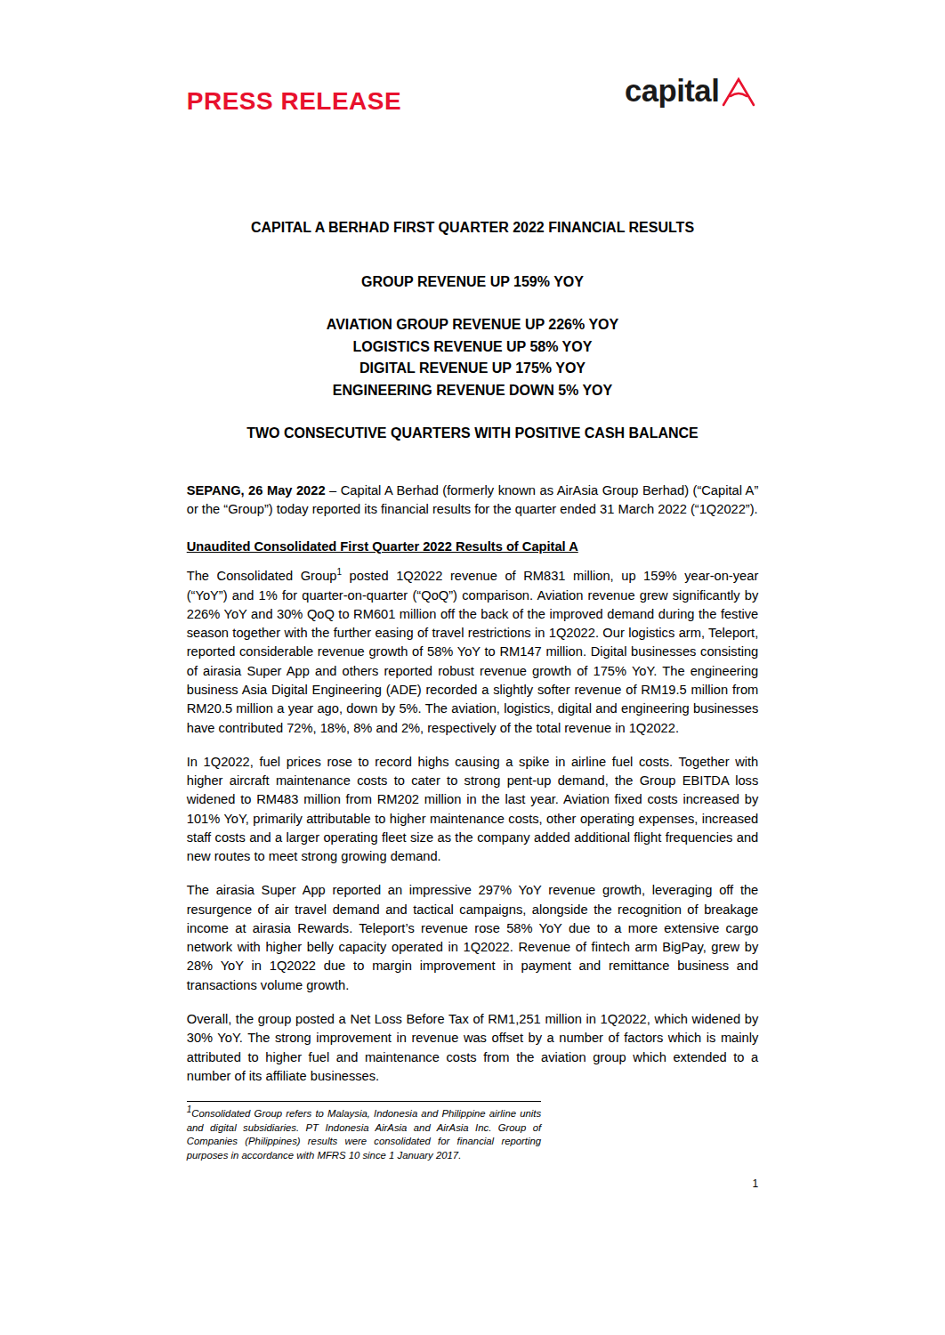PRESS RELEASE
capital
CAPITAL A BERHAD FIRST QUARTER 2022 FINANCIAL RESULTS
GROUP REVENUE UP 159% YOY
AVIATION GROUP REVENUE UP 226% YOY
LOGISTICS REVENUE UP 58% YOY
DIGITAL REVENUE UP 175% YOY
ENGINEERING REVENUE DOWN 5% YOY
TWO CONSECUTIVE QUARTERS WITH POSITIVE CASH BALANCE
SEPANG, 26 May 2022 – Capital A Berhad (formerly known as AirAsia Group Berhad) (“Capital A” or the “Group”) today reported its financial results for the quarter ended 31 March 2022 (“1Q2022”).
Unaudited Consolidated First Quarter 2022 Results of Capital A
The Consolidated Group1 posted 1Q2022 revenue of RM831 million, up 159% year-on-year (“YoY”) and 1% for quarter-on-quarter (“QoQ”) comparison. Aviation revenue grew significantly by 226% YoY and 30% QoQ to RM601 million off the back of the improved demand during the festive season together with the further easing of travel restrictions in 1Q2022. Our logistics arm, Teleport, reported considerable revenue growth of 58% YoY to RM147 million. Digital businesses consisting of airasia Super App and others reported robust revenue growth of 175% YoY. The engineering business Asia Digital Engineering (ADE) recorded a slightly softer revenue of RM19.5 million from RM20.5 million a year ago, down by 5%. The aviation, logistics, digital and engineering businesses have contributed 72%, 18%, 8% and 2%, respectively of the total revenue in 1Q2022.
In 1Q2022, fuel prices rose to record highs causing a spike in airline fuel costs. Together with higher aircraft maintenance costs to cater to strong pent-up demand, the Group EBITDA loss widened to RM483 million from RM202 million in the last year. Aviation fixed costs increased by 101% YoY, primarily attributable to higher maintenance costs, other operating expenses, increased staff costs and a larger operating fleet size as the company added additional flight frequencies and new routes to meet strong growing demand.
The airasia Super App reported an impressive 297% YoY revenue growth, leveraging off the resurgence of air travel demand and tactical campaigns, alongside the recognition of breakage income at airasia Rewards. Teleport’s revenue rose 58% YoY due to a more extensive cargo network with higher belly capacity operated in 1Q2022. Revenue of fintech arm BigPay, grew by 28% YoY in 1Q2022 due to margin improvement in payment and remittance business and transactions volume growth.
Overall, the group posted a Net Loss Before Tax of RM1,251 million in 1Q2022, which widened by 30% YoY. The strong improvement in revenue was offset by a number of factors which is mainly attributed to higher fuel and maintenance costs from the aviation group which extended to a number of its affiliate businesses.
1Consolidated Group refers to Malaysia, Indonesia and Philippine airline units and digital subsidiaries. PT Indonesia AirAsia and AirAsia Inc. Group of Companies (Philippines) results were consolidated for financial reporting purposes in accordance with MFRS 10 since 1 January 2017.
1